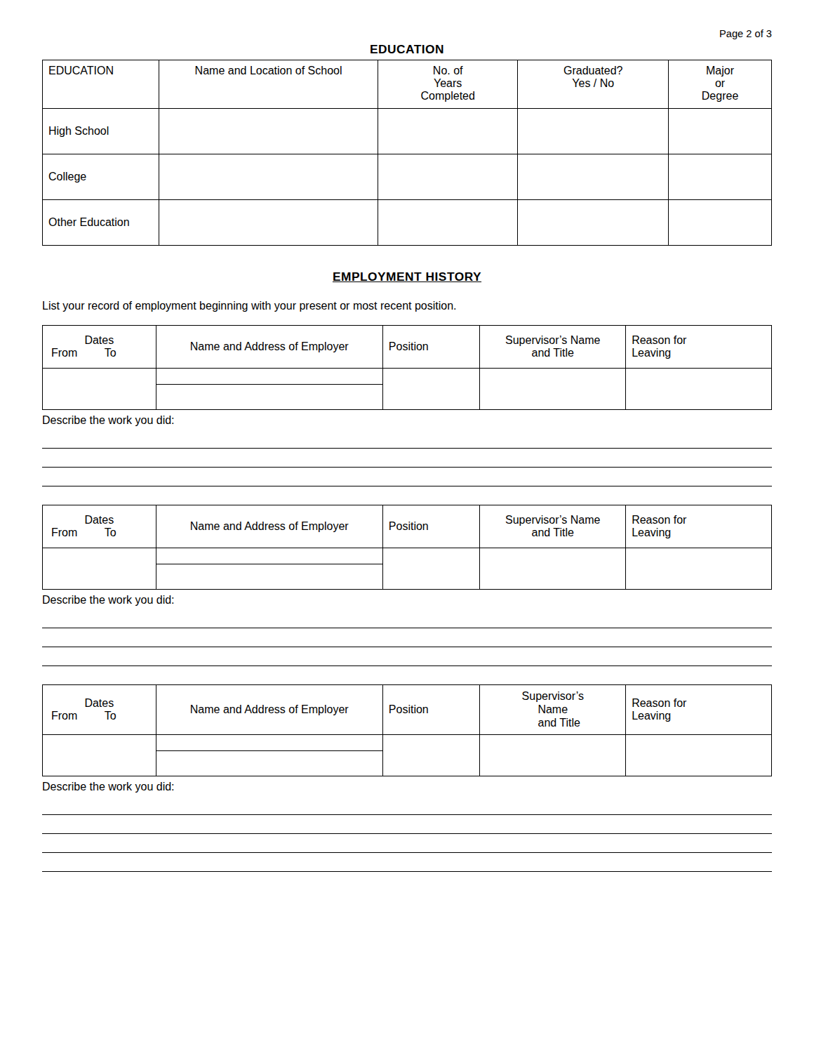Page 2 of 3
EDUCATION
| EDUCATION | Name and Location of School | No. of Years Completed | Graduated? Yes / No | Major or Degree |
| --- | --- | --- | --- | --- |
| High School | | | | |
| College | | | | |
| Other Education | | | | |
EMPLOYMENT HISTORY
List your record of employment beginning with your present or most recent position.
| Dates From To | Name and Address of Employer | Position | Supervisor’s Name and Title | Reason for Leaving |
| --- | --- | --- | --- | --- |
Describe the work you did:
| Dates From To | Name and Address of Employer | Position | Supervisor’s Name and Title | Reason for Leaving |
| --- | --- | --- | --- | --- |
Describe the work you did:
| Dates From To | Name and Address of Employer | Position | Supervisor’s Name and Title | Reason for Leaving |
| --- | --- | --- | --- | --- |
Describe the work you did: